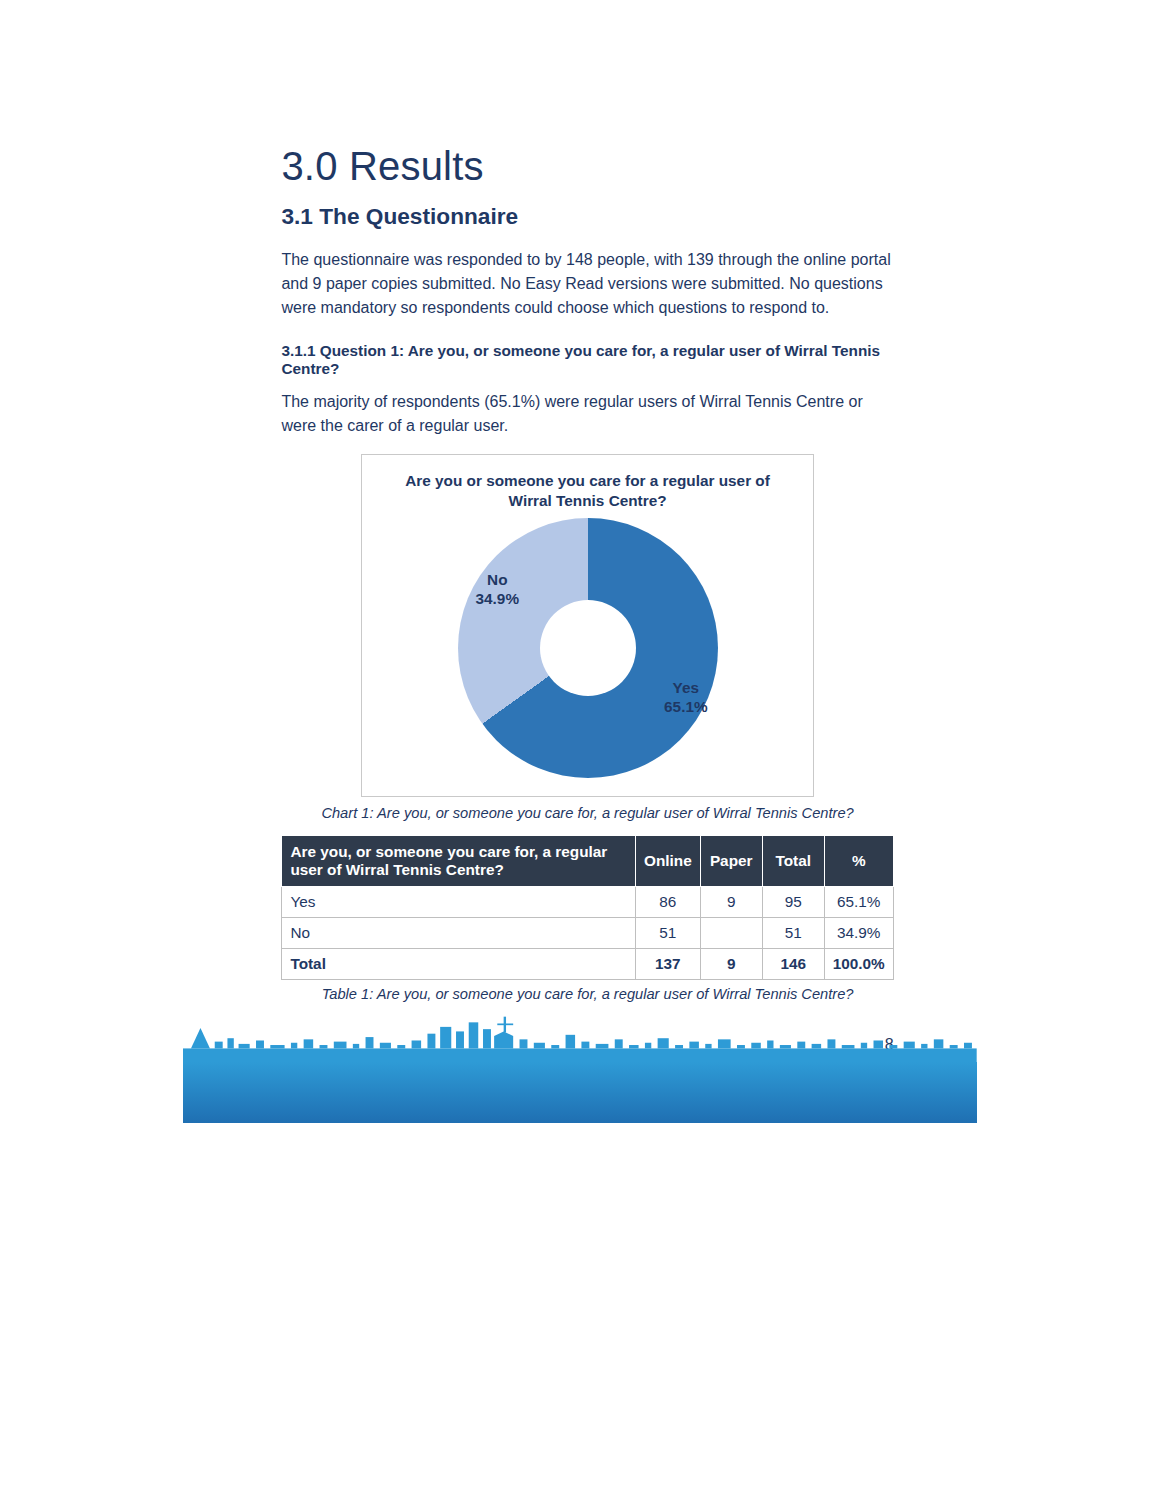3.0 Results
3.1 The Questionnaire
The questionnaire was responded to by 148 people, with 139 through the online portal and 9 paper copies submitted. No Easy Read versions were submitted. No questions were mandatory so respondents could choose which questions to respond to.
3.1.1 Question 1: Are you, or someone you care for, a regular user of Wirral Tennis Centre?
The majority of respondents (65.1%) were regular users of Wirral Tennis Centre or were the carer of a regular user.
Are you or someone you care for a regular user of
Wirral Tennis Centre?
No
34.9%
Yes
65.1%
Chart 1: Are you, or someone you care for, a regular user of Wirral Tennis Centre?
| Are you, or someone you care for, a regular user of Wirral Tennis Centre? | Online | Paper | Total | % |
| --- | --- | --- | --- | --- |
| Yes | 86 | 9 | 95 | 65.1% |
| No | 51 | | 51 | 34.9% |
| Total | 137 | 9 | 146 | 100.0% |
Table 1: Are you, or someone you care for, a regular user of Wirral Tennis Centre?
8